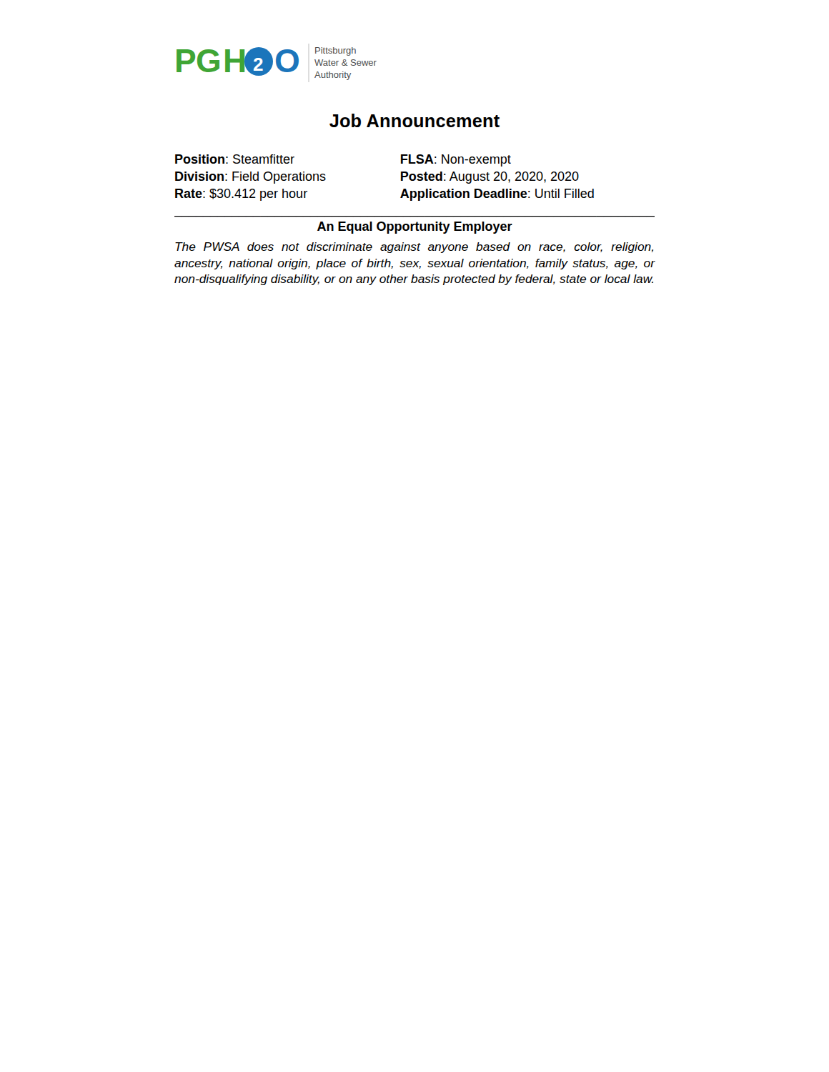P G H 2 O Pittsburgh Water & Sewer Authority
Job Announcement
| Position : Steamfitter | FLSA : Non-exempt |
| Division : Field Operations | Posted : August 20, 2020, 2020 |
| Rate : $30.412 per hour | Application Deadline : Until Filled |
_______________________________________________________________________________
An Equal Opportunity Employer
The PWSA does not discriminate against anyone based on race, color, religion, ancestry, national origin, place of birth, sex, sexual orientation, family status, age, or non-disqualifying disability, or on any other basis protected by federal, state or local law.